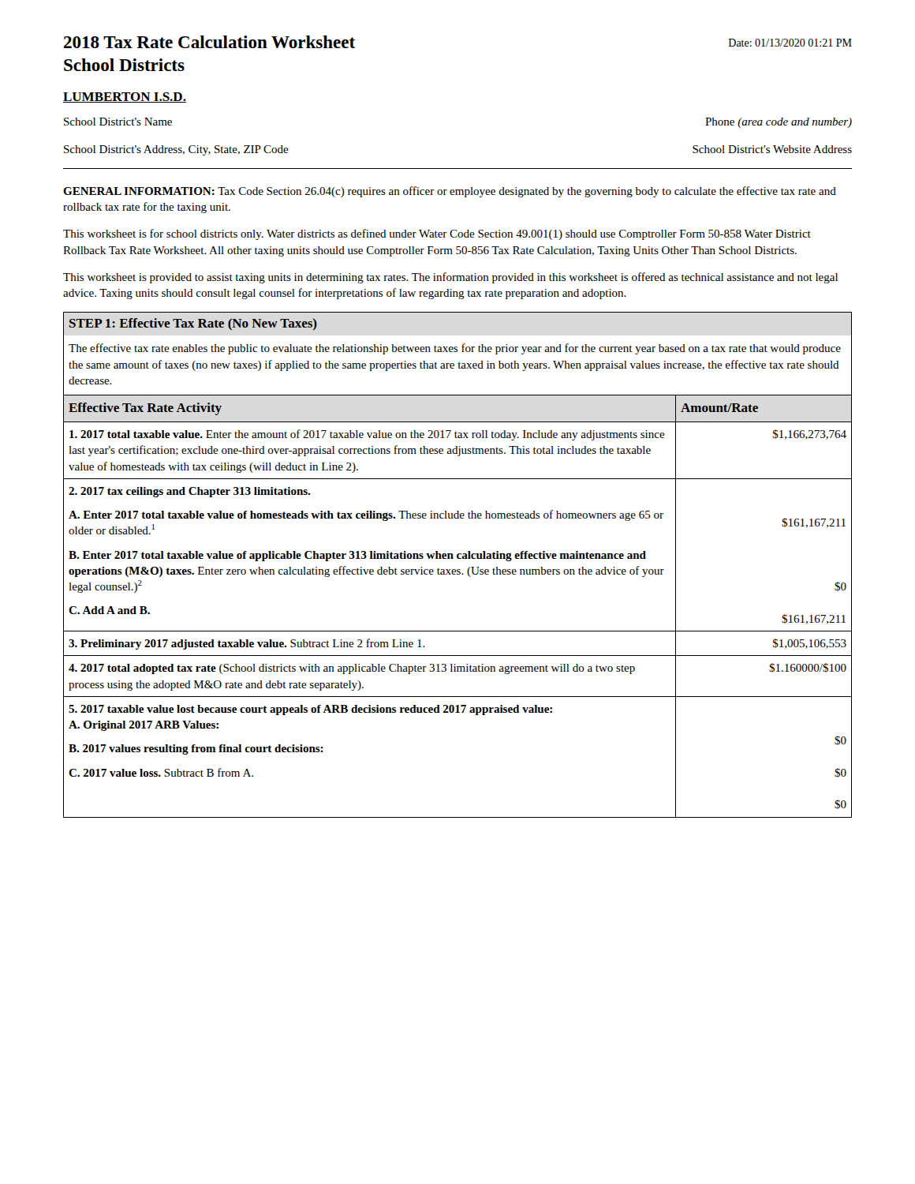2018 Tax Rate Calculation Worksheet
School Districts
Date: 01/13/2020 01:21 PM
LUMBERTON I.S.D.
School District's Name
Phone (area code and number)
School District's Address, City, State, ZIP Code
School District's Website Address
GENERAL INFORMATION: Tax Code Section 26.04(c) requires an officer or employee designated by the governing body to calculate the effective tax rate and rollback tax rate for the taxing unit.
This worksheet is for school districts only. Water districts as defined under Water Code Section 49.001(1) should use Comptroller Form 50-858 Water District Rollback Tax Rate Worksheet. All other taxing units should use Comptroller Form 50-856 Tax Rate Calculation, Taxing Units Other Than School Districts.
This worksheet is provided to assist taxing units in determining tax rates. The information provided in this worksheet is offered as technical assistance and not legal advice. Taxing units should consult legal counsel for interpretations of law regarding tax rate preparation and adoption.
STEP 1: Effective Tax Rate (No New Taxes)
The effective tax rate enables the public to evaluate the relationship between taxes for the prior year and for the current year based on a tax rate that would produce the same amount of taxes (no new taxes) if applied to the same properties that are taxed in both years. When appraisal values increase, the effective tax rate should decrease.
| Effective Tax Rate Activity | Amount/Rate |
| --- | --- |
| 1. 2017 total taxable value. Enter the amount of 2017 taxable value on the 2017 tax roll today. Include any adjustments since last year's certification; exclude one-third over-appraisal corrections from these adjustments. This total includes the taxable value of homesteads with tax ceilings (will deduct in Line 2). | $1,166,273,764 |
| 2. 2017 tax ceilings and Chapter 313 limitations. A. Enter 2017 total taxable value of homesteads with tax ceilings. These include the homesteads of homeowners age 65 or older or disabled. 1 B. Enter 2017 total taxable value of applicable Chapter 313 limitations when calculating effective maintenance and operations (M&O) taxes. Enter zero when calculating effective debt service taxes. (Use these numbers on the advice of your legal counsel.) 2 C. Add A and B. | $161,167,211 $0 $161,167,211 |
| 3. Preliminary 2017 adjusted taxable value. Subtract Line 2 from Line 1. | $1,005,106,553 |
| 4. 2017 total adopted tax rate (School districts with an applicable Chapter 313 limitation agreement will do a two step process using the adopted M&O rate and debt rate separately). | $1.160000/$100 |
| 5. 2017 taxable value lost because court appeals of ARB decisions reduced 2017 appraised value: A. Original 2017 ARB Values: B. 2017 values resulting from final court decisions: C. 2017 value loss. Subtract B from A. | $0 $0 $0 |